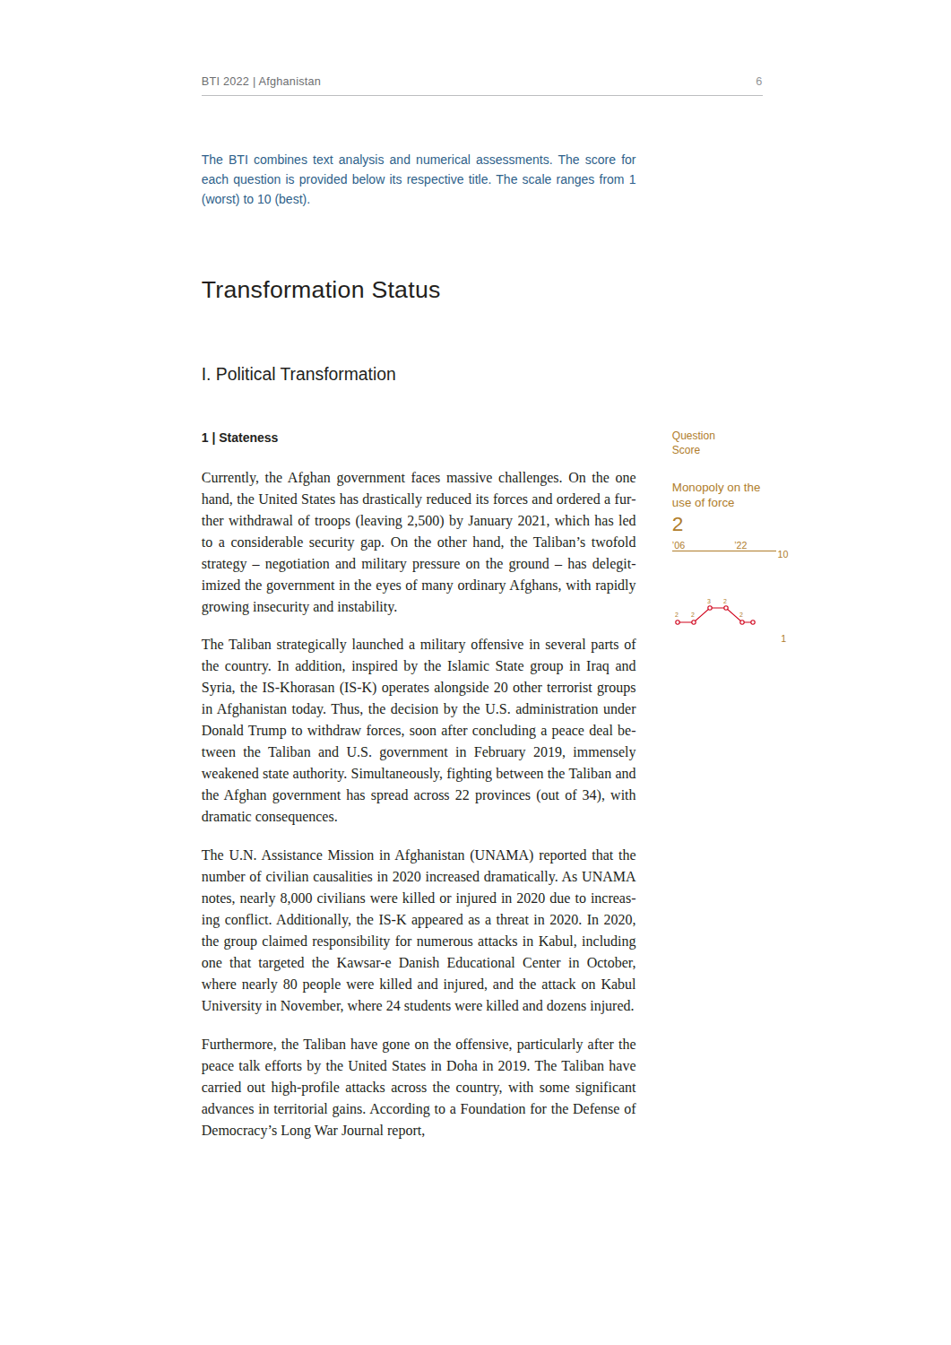BTI 2022 | Afghanistan 6
The BTI combines text analysis and numerical assessments. The score for each question is provided below its respective title. The scale ranges from 1 (worst) to 10 (best).
Transformation Status
I. Political Transformation
1 | Stateness
Currently, the Afghan government faces massive challenges. On the one hand, the United States has drastically reduced its forces and ordered a further withdrawal of troops (leaving 2,500) by January 2021, which has led to a considerable security gap. On the other hand, the Taliban’s twofold strategy – negotiation and military pressure on the ground – has delegitimized the government in the eyes of many ordinary Afghans, with rapidly growing insecurity and instability.
The Taliban strategically launched a military offensive in several parts of the country. In addition, inspired by the Islamic State group in Iraq and Syria, the IS-Khorasan (IS-K) operates alongside 20 other terrorist groups in Afghanistan today. Thus, the decision by the U.S. administration under Donald Trump to withdraw forces, soon after concluding a peace deal between the Taliban and U.S. government in February 2019, immensely weakened state authority. Simultaneously, fighting between the Taliban and the Afghan government has spread across 22 provinces (out of 34), with dramatic consequences.
The U.N. Assistance Mission in Afghanistan (UNAMA) reported that the number of civilian causalities in 2020 increased dramatically. As UNAMA notes, nearly 8,000 civilians were killed or injured in 2020 due to increasing conflict. Additionally, the IS-K appeared as a threat in 2020. In 2020, the group claimed responsibility for numerous attacks in Kabul, including one that targeted the Kawsar-e Danish Educational Center in October, where nearly 80 people were killed and injured, and the attack on Kabul University in November, where 24 students were killed and dozens injured.
Furthermore, the Taliban have gone on the offensive, particularly after the peace talk efforts by the United States in Doha in 2019. The Taliban have carried out high-profile attacks across the country, with some significant advances in territorial gains. According to a Foundation for the Defense of Democracy’s Long War Journal report,
Question
Score
Monopoly on the
use of force
2
’06 ’22 10
2 2 3 2 2 1